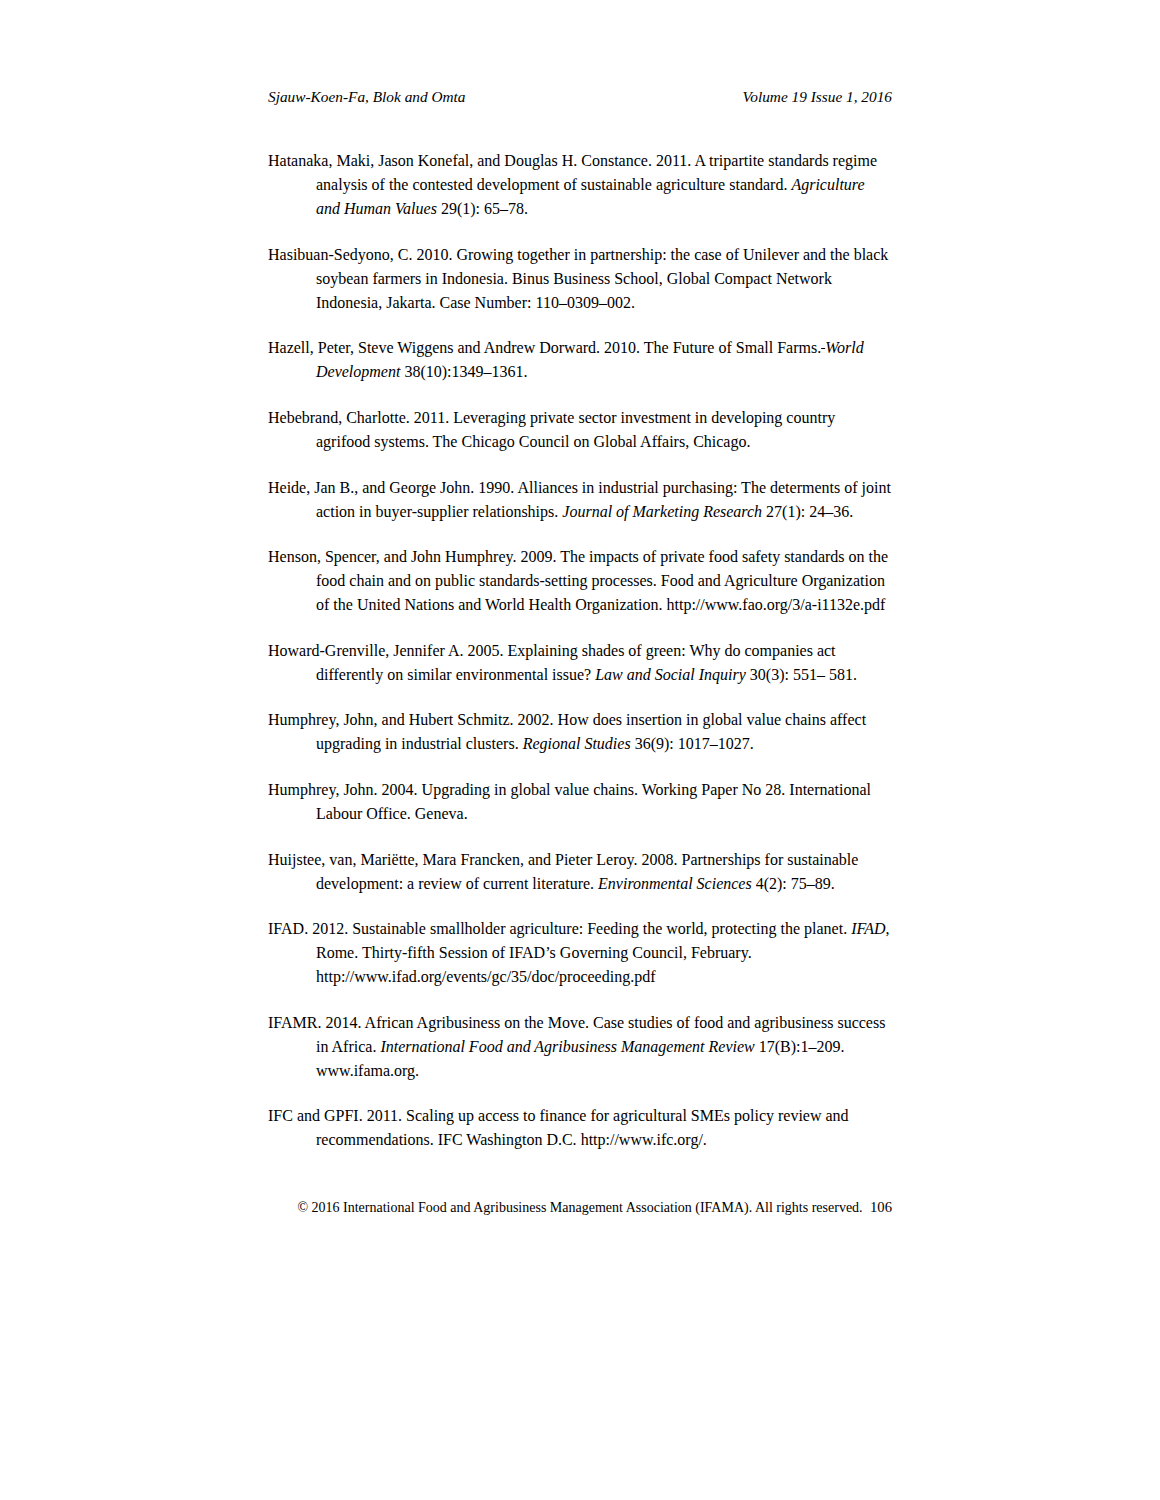Sjauw-Koen-Fa, Blok and Omta
Volume 19 Issue 1, 2016
Hatanaka, Maki, Jason Konefal, and Douglas H. Constance. 2011. A tripartite standards regime analysis of the contested development of sustainable agriculture standard. Agriculture and Human Values 29(1): 65–78.
Hasibuan-Sedyono, C. 2010. Growing together in partnership: the case of Unilever and the black soybean farmers in Indonesia. Binus Business School, Global Compact Network Indonesia, Jakarta. Case Number: 110–0309–002.
Hazell, Peter, Steve Wiggens and Andrew Dorward. 2010. The Future of Small Farms. World Development 38(10):1349–1361.
Hebebrand, Charlotte. 2011. Leveraging private sector investment in developing country agrifood systems. The Chicago Council on Global Affairs, Chicago.
Heide, Jan B., and George John. 1990. Alliances in industrial purchasing: The determents of joint action in buyer-supplier relationships. Journal of Marketing Research 27(1): 24–36.
Henson, Spencer, and John Humphrey. 2009. The impacts of private food safety standards on the food chain and on public standards-setting processes. Food and Agriculture Organization of the United Nations and World Health Organization. http://www.fao.org/3/a-i1132e.pdf
Howard-Grenville, Jennifer A. 2005. Explaining shades of green: Why do companies act differently on similar environmental issue? Law and Social Inquiry 30(3): 551– 581.
Humphrey, John, and Hubert Schmitz. 2002. How does insertion in global value chains affect upgrading in industrial clusters. Regional Studies 36(9): 1017–1027.
Humphrey, John. 2004. Upgrading in global value chains. Working Paper No 28. International Labour Office. Geneva.
Huijstee, van, Mariëtte, Mara Francken, and Pieter Leroy. 2008. Partnerships for sustainable development: a review of current literature. Environmental Sciences 4(2): 75–89.
IFAD. 2012. Sustainable smallholder agriculture: Feeding the world, protecting the planet. IFAD, Rome. Thirty-fifth Session of IFAD’s Governing Council, February. http://www.ifad.org/events/gc/35/doc/proceeding.pdf
IFAMR. 2014. African Agribusiness on the Move. Case studies of food and agribusiness success in Africa. International Food and Agribusiness Management Review 17(B):1–209. www.ifama.org.
IFC and GPFI. 2011. Scaling up access to finance for agricultural SMEs policy review and recommendations. IFC Washington D.C. http://www.ifc.org/.
© 2016 International Food and Agribusiness Management Association (IFAMA). All rights reserved.
106